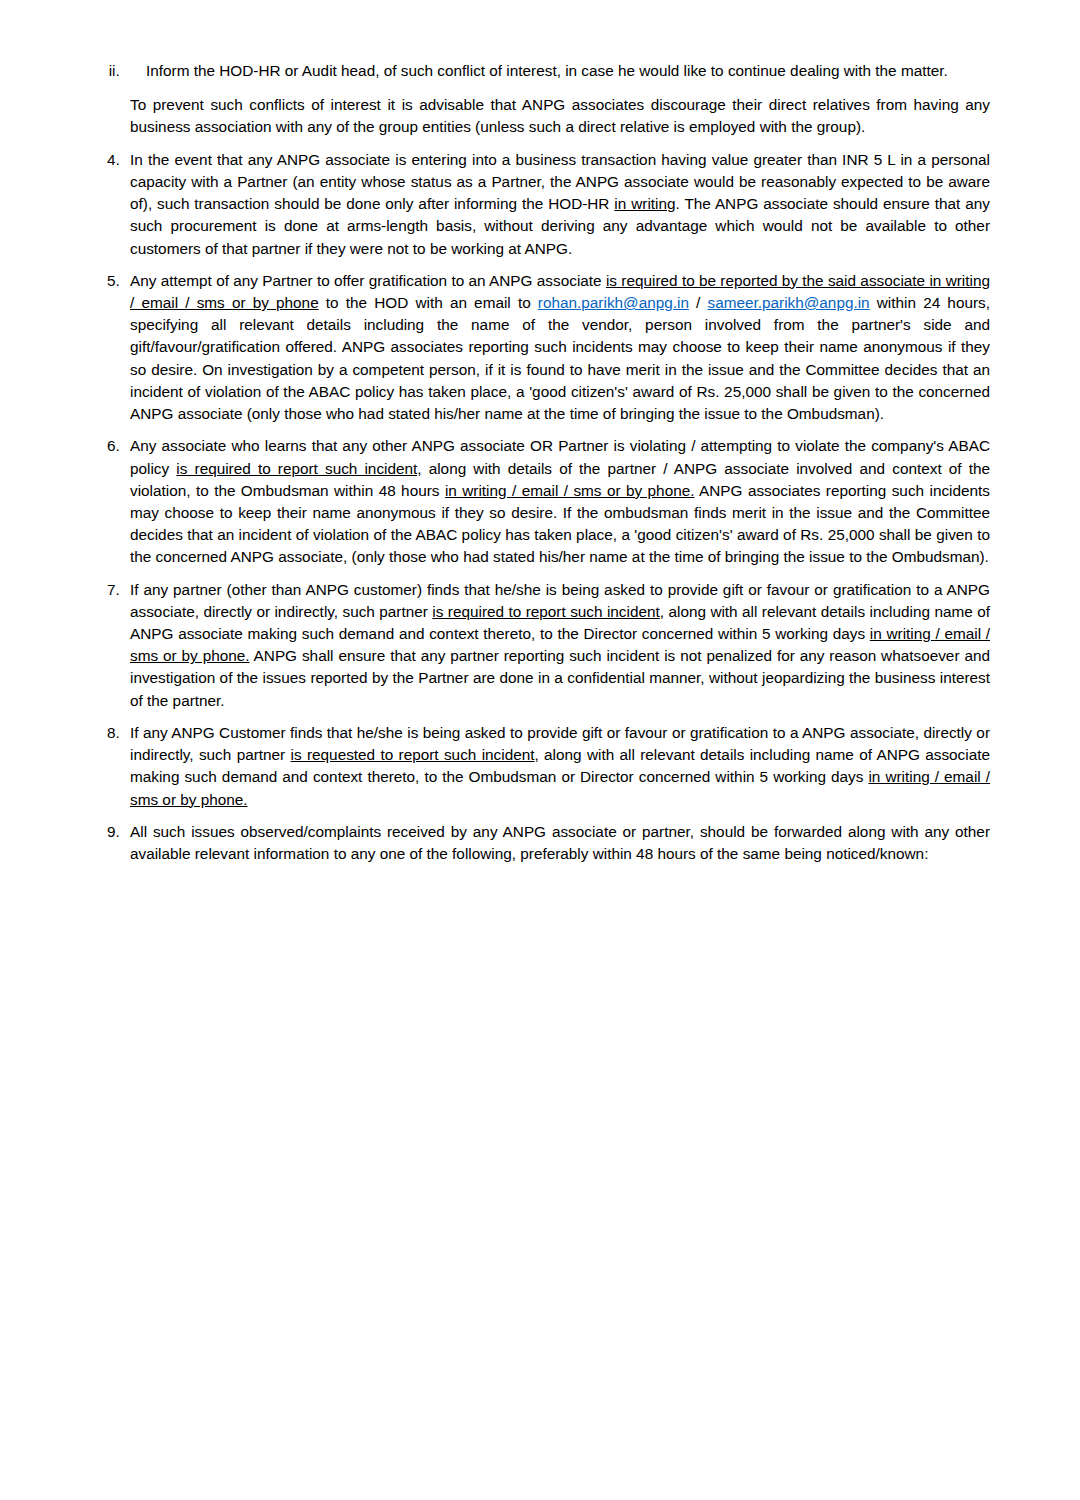Inform the HOD-HR or Audit head, of such conflict of interest, in case he would like to continue dealing with the matter.
To prevent such conflicts of interest it is advisable that ANPG associates discourage their direct relatives from having any business association with any of the group entities (unless such a direct relative is employed with the group).
In the event that any ANPG associate is entering into a business transaction having value greater than INR 5 L in a personal capacity with a Partner (an entity whose status as a Partner, the ANPG associate would be reasonably expected to be aware of), such transaction should be done only after informing the HOD-HR in writing. The ANPG associate should ensure that any such procurement is done at arms-length basis, without deriving any advantage which would not be available to other customers of that partner if they were not to be working at ANPG.
Any attempt of any Partner to offer gratification to an ANPG associate is required to be reported by the said associate in writing / email / sms or by phone to the HOD with an email to rohan.parikh@anpg.in / sameer.parikh@anpg.in within 24 hours, specifying all relevant details including the name of the vendor, person involved from the partner's side and gift/favour/gratification offered. ANPG associates reporting such incidents may choose to keep their name anonymous if they so desire. On investigation by a competent person, if it is found to have merit in the issue and the Committee decides that an incident of violation of the ABAC policy has taken place, a 'good citizen's' award of Rs. 25,000 shall be given to the concerned ANPG associate (only those who had stated his/her name at the time of bringing the issue to the Ombudsman).
Any associate who learns that any other ANPG associate OR Partner is violating / attempting to violate the company's ABAC policy is required to report such incident, along with details of the partner / ANPG associate involved and context of the violation, to the Ombudsman within 48 hours in writing / email / sms or by phone. ANPG associates reporting such incidents may choose to keep their name anonymous if they so desire. If the ombudsman finds merit in the issue and the Committee decides that an incident of violation of the ABAC policy has taken place, a 'good citizen's' award of Rs. 25,000 shall be given to the concerned ANPG associate, (only those who had stated his/her name at the time of bringing the issue to the Ombudsman).
If any partner (other than ANPG customer) finds that he/she is being asked to provide gift or favour or gratification to a ANPG associate, directly or indirectly, such partner is required to report such incident, along with all relevant details including name of ANPG associate making such demand and context thereto, to the Director concerned within 5 working days in writing / email / sms or by phone. ANPG shall ensure that any partner reporting such incident is not penalized for any reason whatsoever and investigation of the issues reported by the Partner are done in a confidential manner, without jeopardizing the business interest of the partner.
If any ANPG Customer finds that he/she is being asked to provide gift or favour or gratification to a ANPG associate, directly or indirectly, such partner is requested to report such incident, along with all relevant details including name of ANPG associate making such demand and context thereto, to the Ombudsman or Director concerned within 5 working days in writing / email / sms or by phone.
All such issues observed/complaints received by any ANPG associate or partner, should be forwarded along with any other available relevant information to any one of the following, preferably within 48 hours of the same being noticed/known: